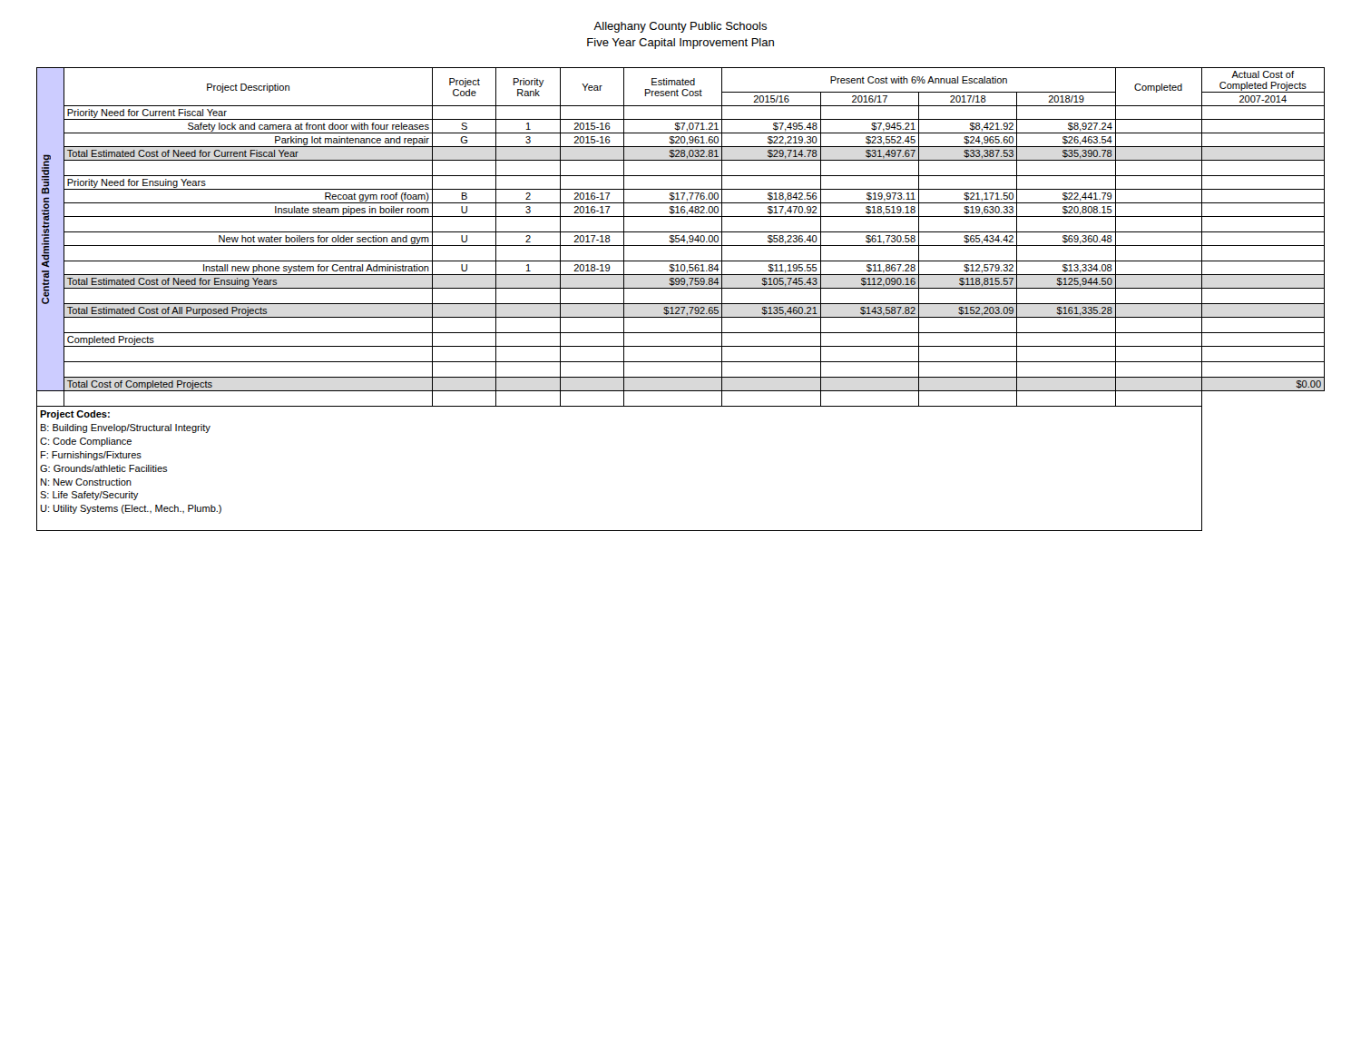Alleghany County Public Schools
Five Year Capital Improvement Plan
| Central Administration Building | Project Description | Project Code | Priority Rank | Year | Estimated Present Cost | Present Cost with 6% Annual Escalation | Completed | Actual Cost of Completed Projects |
| 2015/16 | 2016/17 | 2017/18 | 2018/19 | 2007-2014 |
| Priority Need for Current Fiscal Year | | | | | | | | | | |
| Safety lock and camera at front door with four releases | S | 1 | 2015-16 | $7,071.21 | $7,495.48 | $7,945.21 | $8,421.92 | $8,927.24 | | |
| Parking lot maintenance and repair | G | 3 | 2015-16 | $20,961.60 | $22,219.30 | $23,552.45 | $24,965.60 | $26,463.54 | | |
| Total Estimated Cost of Need for Current Fiscal Year | | | | $28,032.81 | $29,714.78 | $31,497.67 | $33,387.53 | $35,390.78 | | |
| Priority Need for Ensuing Years | | | | | | | | | | |
| Recoat gym roof (foam) | B | 2 | 2016-17 | $17,776.00 | $18,842.56 | $19,973.11 | $21,171.50 | $22,441.79 | | |
| Insulate steam pipes in boiler room | U | 3 | 2016-17 | $16,482.00 | $17,470.92 | $18,519.18 | $19,630.33 | $20,808.15 | | |
| New hot water boilers for older section and gym | U | 2 | 2017-18 | $54,940.00 | $58,236.40 | $61,730.58 | $65,434.42 | $69,360.48 | | |
| Install new phone system for Central Administration | U | 1 | 2018-19 | $10,561.84 | $11,195.55 | $11,867.28 | $12,579.32 | $13,334.08 | | |
| Total Estimated Cost of Need for Ensuing Years | | | | $99,759.84 | $105,745.43 | $112,090.16 | $118,815.57 | $125,944.50 | | |
| Total Estimated Cost of All Purposed Projects | | | | $127,792.65 | $135,460.21 | $143,587.82 | $152,203.09 | $161,335.28 | | |
| Completed Projects | | | | | | | | | | |
| Total Cost of Completed Projects | | | | | | | | | | $0.00 |
| Project Codes: B: Building Envelop/Structural Integrity C: Code Compliance F: Furnishings/Fixtures G: Grounds/athletic Facilities N: New Construction S: Life Safety/Security U: Utility Systems (Elect., Mech., Plumb.) |